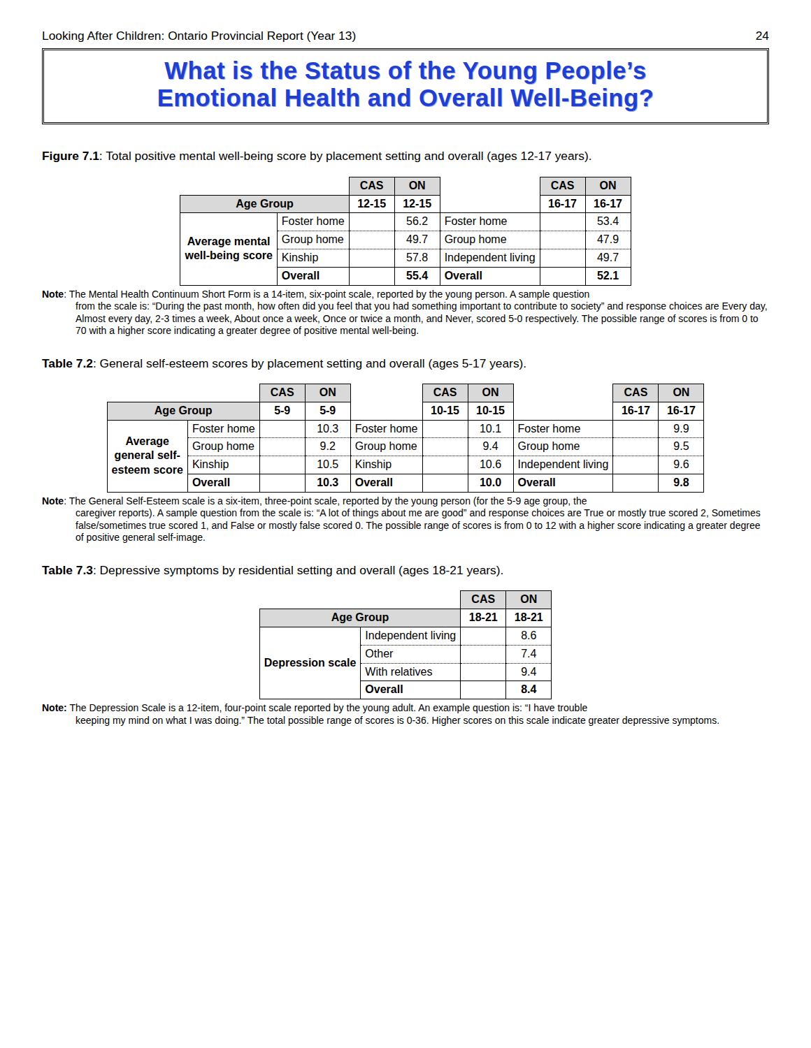Looking After Children: Ontario Provincial Report (Year 13) 24
What is the Status of the Young People’s
Emotional Health and Overall Well-Being?
Figure 7.1: Total positive mental well-being score by placement setting and overall (ages 12-17 years).
| | | CAS | ON | | CAS | ON |
| Age Group | 12-15 | 12-15 | | 16-17 | 16-17 |
| Average mental well-being score | Foster home | | 56.2 | Foster home | | 53.4 |
| Group home | | 49.7 | Group home | | 47.9 |
| Kinship | | 57.8 | Independent living | | 49.7 |
| Overall | | 55.4 | Overall | | 52.1 |
Note: The Mental Health Continuum Short Form is a 14-item, six-point scale, reported by the young person. A sample question from the scale is: “During the past month, how often did you feel that you had something important to contribute to society” and response choices are Every day, Almost every day, 2-3 times a week, About once a week, Once or twice a month, and Never, scored 5-0 respectively. The possible range of scores is from 0 to 70 with a higher score indicating a greater degree of positive mental well-being.
Table 7.2: General self-esteem scores by placement setting and overall (ages 5-17 years).
| | | CAS | ON | | CAS | ON | | CAS | ON |
| Age Group | 5-9 | 5-9 | | 10-15 | 10-15 | | 16-17 | 16-17 |
| Average general self- esteem score | Foster home | | 10.3 | Foster home | | 10.1 | Foster home | | 9.9 |
| Group home | | 9.2 | Group home | | 9.4 | Group home | | 9.5 |
| Kinship | | 10.5 | Kinship | | 10.6 | Independent living | | 9.6 |
| Overall | | 10.3 | Overall | | 10.0 | Overall | | 9.8 |
Note: The General Self-Esteem scale is a six-item, three-point scale, reported by the young person (for the 5-9 age group, the caregiver reports). A sample question from the scale is: “A lot of things about me are good” and response choices are True or mostly true scored 2, Sometimes false/sometimes true scored 1, and False or mostly false scored 0. The possible range of scores is from 0 to 12 with a higher score indicating a greater degree of positive general self-image.
Table 7.3: Depressive symptoms by residential setting and overall (ages 18-21 years).
| | | CAS | ON |
| Age Group | 18-21 | 18-21 |
| Depression scale | Independent living | | 8.6 |
| Other | | 7.4 |
| With relatives | | 9.4 |
| Overall | | 8.4 |
Note: The Depression Scale is a 12-item, four-point scale reported by the young adult. An example question is: “I have trouble keeping my mind on what I was doing.” The total possible range of scores is 0-36. Higher scores on this scale indicate greater depressive symptoms.